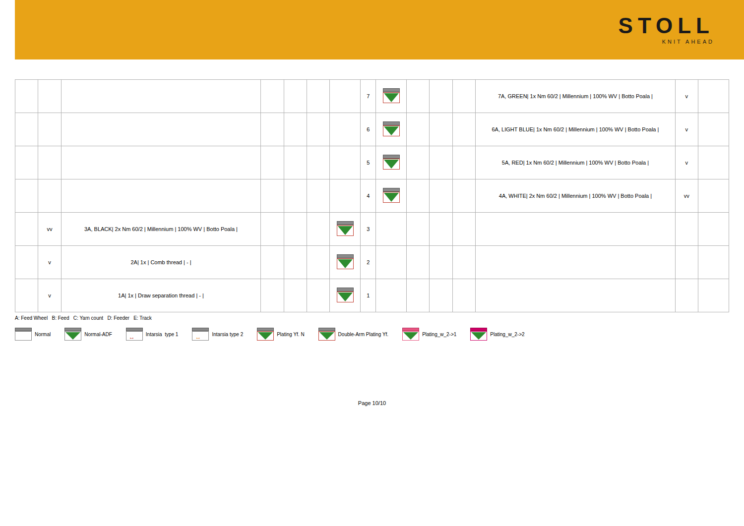STOLL
KNIT AHEAD
| | | | | | | | 7 | | | | | 7A, GREEN/ 1x Nm 60/2 / Millennium / 100% WV / Botto Poala / | v | |
| | | | | | | | 6 | | | | | 6A, LIGHT BLUE/ 1x Nm 60/2 / Millennium / 100% WV / Botto Poala / | v | |
| | | | | | | | 5 | | | | | 5A, RED/ 1x Nm 60/2 / Millennium / 100% WV / Botto Poala / | v | |
| | | | | | | | 4 | | | | | 4A, WHITE/ 2x Nm 60/2 / Millennium / 100% WV / Botto Poala / | vv | |
| | vv | 3A, BLACK/ 2x Nm 60/2 / Millennium / 100% WV / Botto Poala / | | | | | 3 | | | | | | | |
| | v | 2A/ 1x / Comb thread / - / | | | | | 2 | | | | | | | |
| | v | 1A/ 1x / Draw separation thread / - / | | | | | 1 | | | | | | | |
A: Feed Wheel B: Feed C: Yarn count D: Feeder E: Track
Normal
Normal-ADF
↔ Intarsia type 1
↔ Intarsia type 2
Plating Yf. N
Double-Arm Plating Yf.
Plating_w_2->1
Plating_w_2->2
Page 10/10